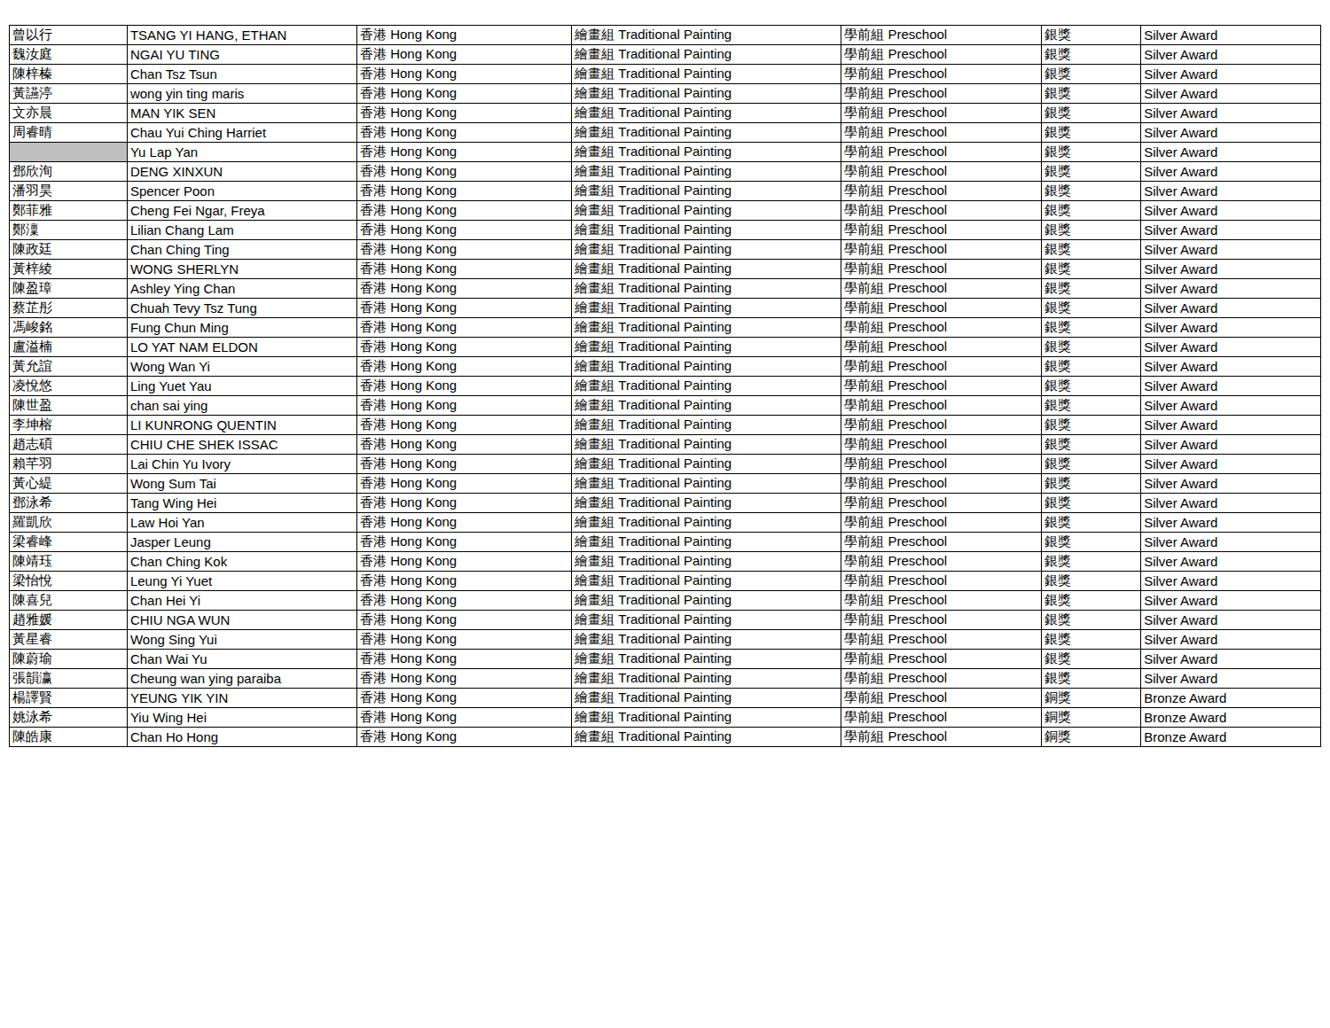| 曾以行 | TSANG YI HANG, ETHAN | 香港 Hong Kong | 繪畫組 Traditional Painting | 學前組 Preschool | 銀獎 | Silver Award |
| 魏汝庭 | NGAI YU TING | 香港 Hong Kong | 繪畫組 Traditional Painting | 學前組 Preschool | 銀獎 | Silver Award |
| 陳梓榛 | Chan Tsz Tsun | 香港 Hong Kong | 繪畫組 Traditional Painting | 學前組 Preschool | 銀獎 | Silver Award |
| 黃讌渟 | wong yin ting maris | 香港 Hong Kong | 繪畫組 Traditional Painting | 學前組 Preschool | 銀獎 | Silver Award |
| 文亦晨 | MAN YIK SEN | 香港 Hong Kong | 繪畫組 Traditional Painting | 學前組 Preschool | 銀獎 | Silver Award |
| 周睿晴 | Chau Yui Ching Harriet | 香港 Hong Kong | 繪畫組 Traditional Painting | 學前組 Preschool | 銀獎 | Silver Award |
| | Yu Lap Yan | 香港 Hong Kong | 繪畫組 Traditional Painting | 學前組 Preschool | 銀獎 | Silver Award |
| 鄧欣洵 | DENG XINXUN | 香港 Hong Kong | 繪畫組 Traditional Painting | 學前組 Preschool | 銀獎 | Silver Award |
| 潘羽昊 | Spencer Poon | 香港 Hong Kong | 繪畫組 Traditional Painting | 學前組 Preschool | 銀獎 | Silver Award |
| 鄭菲雅 | Cheng Fei Ngar, Freya | 香港 Hong Kong | 繪畫組 Traditional Painting | 學前組 Preschool | 銀獎 | Silver Award |
| 鄭澟 | Lilian Chang Lam | 香港 Hong Kong | 繪畫組 Traditional Painting | 學前組 Preschool | 銀獎 | Silver Award |
| 陳政廷 | Chan Ching Ting | 香港 Hong Kong | 繪畫組 Traditional Painting | 學前組 Preschool | 銀獎 | Silver Award |
| 黃梓綾 | WONG SHERLYN | 香港 Hong Kong | 繪畫組 Traditional Painting | 學前組 Preschool | 銀獎 | Silver Award |
| 陳盈璋 | Ashley Ying Chan | 香港 Hong Kong | 繪畫組 Traditional Painting | 學前組 Preschool | 銀獎 | Silver Award |
| 蔡芷彤 | Chuah Tevy Tsz Tung | 香港 Hong Kong | 繪畫組 Traditional Painting | 學前組 Preschool | 銀獎 | Silver Award |
| 馮峻銘 | Fung Chun Ming | 香港 Hong Kong | 繪畫組 Traditional Painting | 學前組 Preschool | 銀獎 | Silver Award |
| 盧溢楠 | LO YAT NAM ELDON | 香港 Hong Kong | 繪畫組 Traditional Painting | 學前組 Preschool | 銀獎 | Silver Award |
| 黃允誼 | Wong Wan Yi | 香港 Hong Kong | 繪畫組 Traditional Painting | 學前組 Preschool | 銀獎 | Silver Award |
| 凌悅悠 | Ling Yuet Yau | 香港 Hong Kong | 繪畫組 Traditional Painting | 學前組 Preschool | 銀獎 | Silver Award |
| 陳世盈 | chan sai ying | 香港 Hong Kong | 繪畫組 Traditional Painting | 學前組 Preschool | 銀獎 | Silver Award |
| 李坤榕 | LI KUNRONG QUENTIN | 香港 Hong Kong | 繪畫組 Traditional Painting | 學前組 Preschool | 銀獎 | Silver Award |
| 趙志碩 | CHIU CHE SHEK ISSAC | 香港 Hong Kong | 繪畫組 Traditional Painting | 學前組 Preschool | 銀獎 | Silver Award |
| 賴芊羽 | Lai Chin Yu Ivory | 香港 Hong Kong | 繪畫組 Traditional Painting | 學前組 Preschool | 銀獎 | Silver Award |
| 黃心緹 | Wong Sum Tai | 香港 Hong Kong | 繪畫組 Traditional Painting | 學前組 Preschool | 銀獎 | Silver Award |
| 鄧泳希 | Tang Wing Hei | 香港 Hong Kong | 繪畫組 Traditional Painting | 學前組 Preschool | 銀獎 | Silver Award |
| 羅凱欣 | Law Hoi Yan | 香港 Hong Kong | 繪畫組 Traditional Painting | 學前組 Preschool | 銀獎 | Silver Award |
| 梁睿峰 | Jasper Leung | 香港 Hong Kong | 繪畫組 Traditional Painting | 學前組 Preschool | 銀獎 | Silver Award |
| 陳靖珏 | Chan Ching Kok | 香港 Hong Kong | 繪畫組 Traditional Painting | 學前組 Preschool | 銀獎 | Silver Award |
| 梁怡悅 | Leung Yi Yuet | 香港 Hong Kong | 繪畫組 Traditional Painting | 學前組 Preschool | 銀獎 | Silver Award |
| 陳喜兒 | Chan Hei Yi | 香港 Hong Kong | 繪畫組 Traditional Painting | 學前組 Preschool | 銀獎 | Silver Award |
| 趙雅媛 | CHIU NGA WUN | 香港 Hong Kong | 繪畫組 Traditional Painting | 學前組 Preschool | 銀獎 | Silver Award |
| 黃星睿 | Wong Sing Yui | 香港 Hong Kong | 繪畫組 Traditional Painting | 學前組 Preschool | 銀獎 | Silver Award |
| 陳蔚瑜 | Chan Wai Yu | 香港 Hong Kong | 繪畫組 Traditional Painting | 學前組 Preschool | 銀獎 | Silver Award |
| 張韻瀛 | Cheung wan ying paraiba | 香港 Hong Kong | 繪畫組 Traditional Painting | 學前組 Preschool | 銀獎 | Silver Award |
| 楊譯賢 | YEUNG YIK YIN | 香港 Hong Kong | 繪畫組 Traditional Painting | 學前組 Preschool | 銅獎 | Bronze Award |
| 姚泳希 | Yiu Wing Hei | 香港 Hong Kong | 繪畫組 Traditional Painting | 學前組 Preschool | 銅獎 | Bronze Award |
| 陳皓康 | Chan Ho Hong | 香港 Hong Kong | 繪畫組 Traditional Painting | 學前組 Preschool | 銅獎 | Bronze Award |